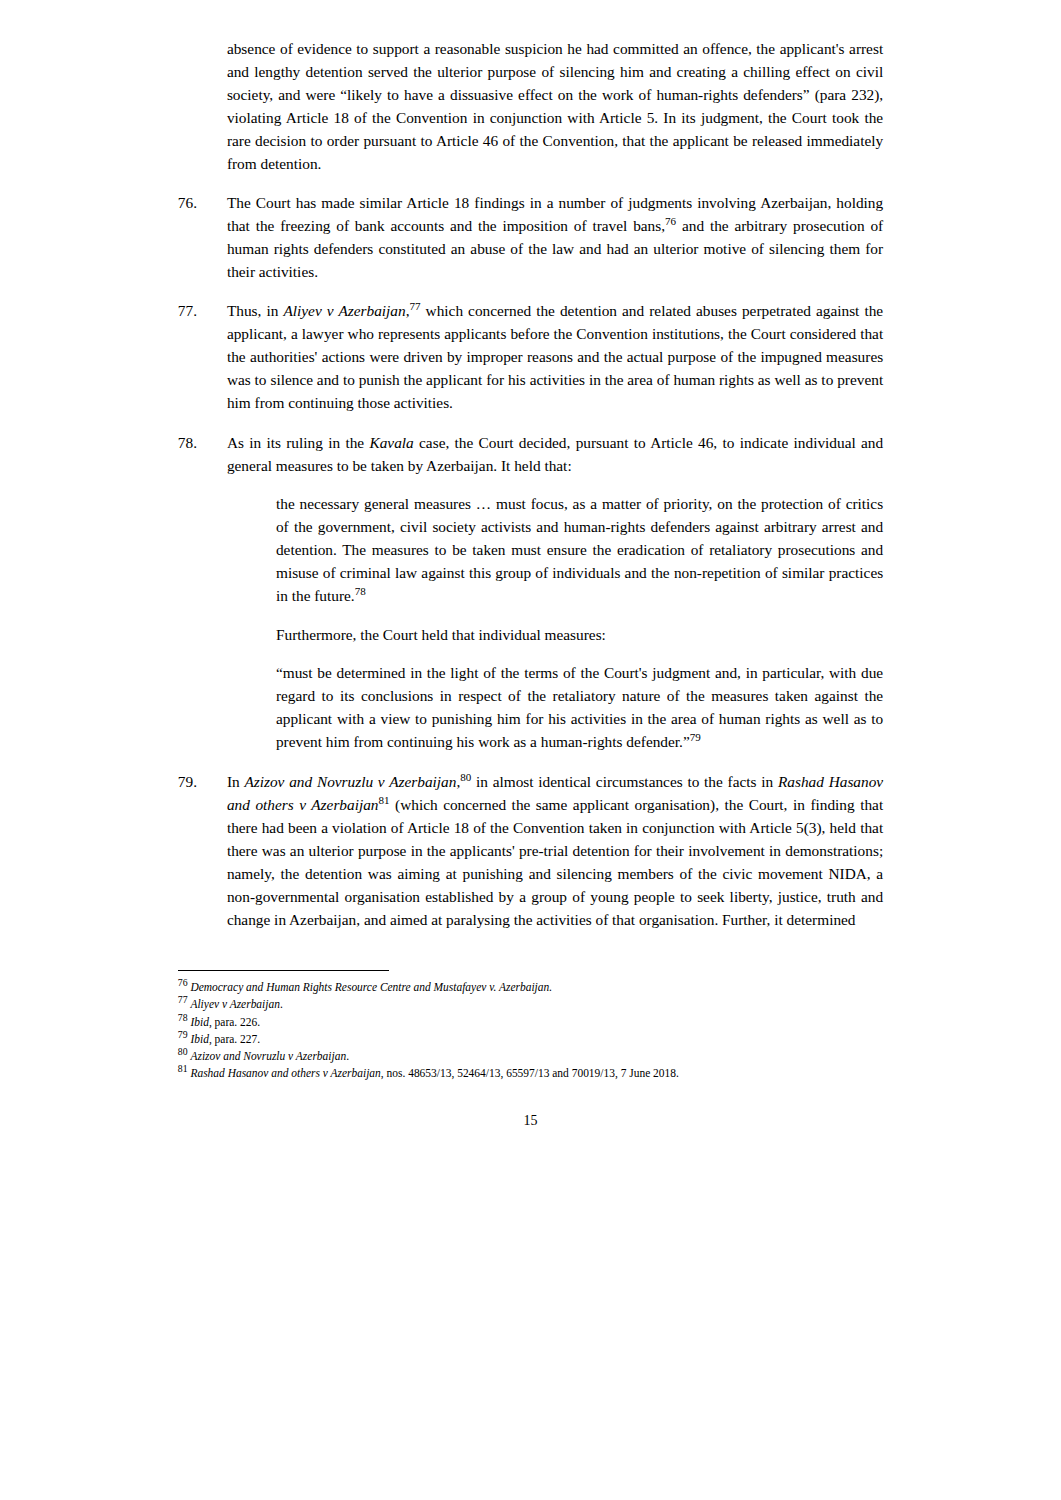absence of evidence to support a reasonable suspicion he had committed an offence, the applicant's arrest and lengthy detention served the ulterior purpose of silencing him and creating a chilling effect on civil society, and were “likely to have a dissuasive effect on the work of human-rights defenders” (para 232), violating Article 18 of the Convention in conjunction with Article 5. In its judgment, the Court took the rare decision to order pursuant to Article 46 of the Convention, that the applicant be released immediately from detention.
76. The Court has made similar Article 18 findings in a number of judgments involving Azerbaijan, holding that the freezing of bank accounts and the imposition of travel bans,76 and the arbitrary prosecution of human rights defenders constituted an abuse of the law and had an ulterior motive of silencing them for their activities.
77. Thus, in Aliyev v Azerbaijan,77 which concerned the detention and related abuses perpetrated against the applicant, a lawyer who represents applicants before the Convention institutions, the Court considered that the authorities' actions were driven by improper reasons and the actual purpose of the impugned measures was to silence and to punish the applicant for his activities in the area of human rights as well as to prevent him from continuing those activities.
78. As in its ruling in the Kavala case, the Court decided, pursuant to Article 46, to indicate individual and general measures to be taken by Azerbaijan. It held that:
the necessary general measures … must focus, as a matter of priority, on the protection of critics of the government, civil society activists and human-rights defenders against arbitrary arrest and detention. The measures to be taken must ensure the eradication of retaliatory prosecutions and misuse of criminal law against this group of individuals and the non-repetition of similar practices in the future.78
Furthermore, the Court held that individual measures:
“must be determined in the light of the terms of the Court's judgment and, in particular, with due regard to its conclusions in respect of the retaliatory nature of the measures taken against the applicant with a view to punishing him for his activities in the area of human rights as well as to prevent him from continuing his work as a human-rights defender.”79
79. In Azizov and Novruzlu v Azerbaijan,80 in almost identical circumstances to the facts in Rashad Hasanov and others v Azerbaijan81 (which concerned the same applicant organisation), the Court, in finding that there had been a violation of Article 18 of the Convention taken in conjunction with Article 5(3), held that there was an ulterior purpose in the applicants' pre-trial detention for their involvement in demonstrations; namely, the detention was aiming at punishing and silencing members of the civic movement NIDA, a non-governmental organisation established by a group of young people to seek liberty, justice, truth and change in Azerbaijan, and aimed at paralysing the activities of that organisation. Further, it determined
76 Democracy and Human Rights Resource Centre and Mustafayev v. Azerbaijan.
77 Aliyev v Azerbaijan.
78 Ibid, para. 226.
79 Ibid, para. 227.
80 Azizov and Novruzlu v Azerbaijan.
81 Rashad Hasanov and others v Azerbaijan, nos. 48653/13, 52464/13, 65597/13 and 70019/13, 7 June 2018.
15